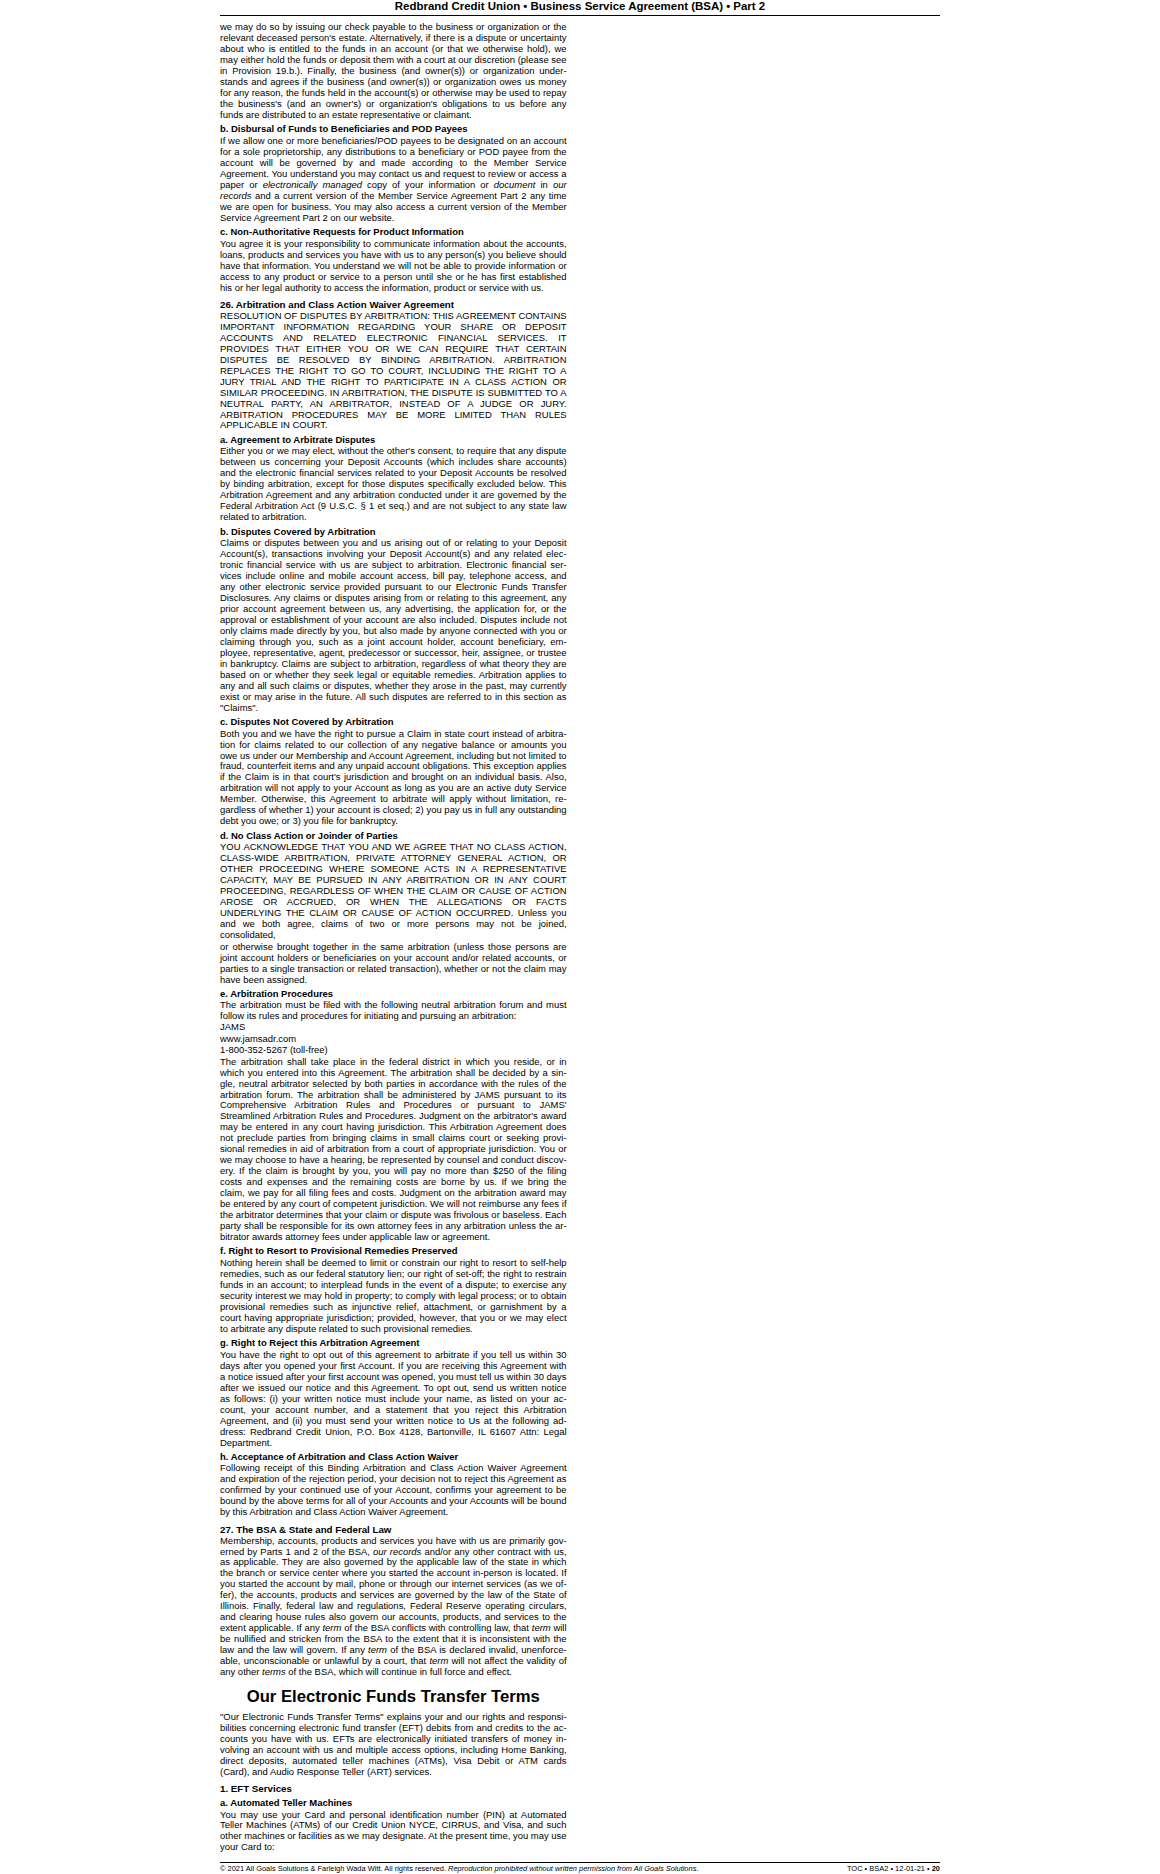Redbrand Credit Union • Business Service Agreement (BSA) • Part 2
we may do so by issuing our check payable to the business or organization or the relevant deceased person's estate. Alternatively, if there is a dispute or uncertainty about who is entitled to the funds in an account (or that we otherwise hold), we may either hold the funds or deposit them with a court at our discretion (please see in Provision 19.b.). Finally, the business (and owner(s)) or organization understands and agrees if the business (and owner(s)) or organization owes us money for any reason, the funds held in the account(s) or otherwise may be used to repay the business's (and an owner's) or organization's obligations to us before any funds are distributed to an estate representative or claimant.
b. Disbursal of Funds to Beneficiaries and POD Payees
If we allow one or more beneficiaries/POD payees to be designated on an account for a sole proprietorship, any distributions to a beneficiary or POD payee from the account will be governed by and made according to the Member Service Agreement. You understand you may contact us and request to review or access a paper or electronically managed copy of your information or document in our records and a current version of the Member Service Agreement Part 2 any time we are open for business. You may also access a current version of the Member Service Agreement Part 2 on our website.
c. Non-Authoritative Requests for Product Information
You agree it is your responsibility to communicate information about the accounts, loans, products and services you have with us to any person(s) you believe should have that information. You understand we will not be able to provide information or access to any product or service to a person until she or he has first established his or her legal authority to access the information, product or service with us.
26. Arbitration and Class Action Waiver Agreement
Resolution of disputes by arbitration: this agreement contains important information regarding your share or deposit accounts and related electronic financial services. It provides that either you or we can require that certain disputes be resolved by binding arbitration. Arbitration replaces the right to go to court, including the right to a jury trial and the right to participate in a class action or similar proceeding. In arbitration, the dispute is submitted to a neutral party, an arbitrator, instead of a judge or jury. Arbitration procedures may be more limited than rules applicable in court.
a. Agreement to Arbitrate Disputes
Either you or we may elect, without the other's consent, to require that any dispute between us concerning your Deposit Accounts (which includes share accounts) and the electronic financial services related to your Deposit Accounts be resolved by binding arbitration, except for those disputes specifically excluded below. This Arbitration Agreement and any arbitration conducted under it are governed by the Federal Arbitration Act (9 U.S.C. § 1 et seq.) and are not subject to any state law related to arbitration.
b. Disputes Covered by Arbitration
Claims or disputes between you and us arising out of or relating to your Deposit Account(s), transactions involving your Deposit Account(s) and any related electronic financial service with us are subject to arbitration. Electronic financial services include online and mobile account access, bill pay, telephone access, and any other electronic service provided pursuant to our Electronic Funds Transfer Disclosures. Any claims or disputes arising from or relating to this agreement, any prior account agreement between us, any advertising, the application for, or the approval or establishment of your account are also included. Disputes include not only claims made directly by you, but also made by anyone connected with you or claiming through you, such as a joint account holder, account beneficiary, employee, representative, agent, predecessor or successor, heir, assignee, or trustee in bankruptcy. Claims are subject to arbitration, regardless of what theory they are based on or whether they seek legal or equitable remedies. Arbitration applies to any and all such claims or disputes, whether they arose in the past, may currently exist or may arise in the future. All such disputes are referred to in this section as "Claims".
c. Disputes Not Covered by Arbitration
Both you and we have the right to pursue a Claim in state court instead of arbitration for claims related to our collection of any negative balance or amounts you owe us under our Membership and Account Agreement, including but not limited to fraud, counterfeit items and any unpaid account obligations. This exception applies if the Claim is in that court's jurisdiction and brought on an individual basis. Also, arbitration will not apply to your Account as long as you are an active duty Service Member. Otherwise, this Agreement to arbitrate will apply without limitation, regardless of whether 1) your account is closed; 2) you pay us in full any outstanding debt you owe; or 3) you file for bankruptcy.
d. No Class Action or Joinder of Parties
You acknowledge that you and we agree that no class action, class-wide arbitration, private attorney general action, or other proceeding where someone acts in a representative capacity, may be pursued in any arbitration or in any court proceeding, regardless of when the claim or cause of action arose or accrued, or when the allegations or facts underlying the claim or cause of action occurred. Unless you and we both agree, claims of two or more persons may not be joined, consolidated,
or otherwise brought together in the same arbitration (unless those persons are joint account holders or beneficiaries on your account and/or related accounts, or parties to a single transaction or related transaction), whether or not the claim may have been assigned.
e. Arbitration Procedures
The arbitration must be filed with the following neutral arbitration forum and must follow its rules and procedures for initiating and pursuing an arbitration:
JAMS
www.jamsadr.com
1-800-352-5267 (toll-free)
The arbitration shall take place in the federal district in which you reside, or in which you entered into this Agreement. The arbitration shall be decided by a single, neutral arbitrator selected by both parties in accordance with the rules of the arbitration forum. The arbitration shall be administered by JAMS pursuant to its Comprehensive Arbitration Rules and Procedures or pursuant to JAMS' Streamlined Arbitration Rules and Procedures. Judgment on the arbitrator's award may be entered in any court having jurisdiction. This Arbitration Agreement does not preclude parties from bringing claims in small claims court or seeking provisional remedies in aid of arbitration from a court of appropriate jurisdiction. You or we may choose to have a hearing, be represented by counsel and conduct discovery. If the claim is brought by you, you will pay no more than $250 of the filing costs and expenses and the remaining costs are borne by us. If we bring the claim, we pay for all filing fees and costs. Judgment on the arbitration award may be entered by any court of competent jurisdiction. We will not reimburse any fees if the arbitrator determines that your claim or dispute was frivolous or baseless. Each party shall be responsible for its own attorney fees in any arbitration unless the arbitrator awards attorney fees under applicable law or agreement.
f. Right to Resort to Provisional Remedies Preserved
Nothing herein shall be deemed to limit or constrain our right to resort to self-help remedies, such as our federal statutory lien; our right of set-off; the right to restrain funds in an account; to interplead funds in the event of a dispute; to exercise any security interest we may hold in property; to comply with legal process; or to obtain provisional remedies such as injunctive relief, attachment, or garnishment by a court having appropriate jurisdiction; provided, however, that you or we may elect to arbitrate any dispute related to such provisional remedies.
g. Right to Reject this Arbitration Agreement
You have the right to opt out of this agreement to arbitrate if you tell us within 30 days after you opened your first Account. If you are receiving this Agreement with a notice issued after your first account was opened, you must tell us within 30 days after we issued our notice and this Agreement. To opt out, send us written notice as follows: (i) your written notice must include your name, as listed on your account, your account number, and a statement that you reject this Arbitration Agreement, and (ii) you must send your written notice to Us at the following address: Redbrand Credit Union, P.O. Box 4128, Bartonville, IL 61607 Attn: Legal Department.
h. Acceptance of Arbitration and Class Action Waiver
Following receipt of this Binding Arbitration and Class Action Waiver Agreement and expiration of the rejection period, your decision not to reject this Agreement as confirmed by your continued use of your Account, confirms your agreement to be bound by the above terms for all of your Accounts and your Accounts will be bound by this Arbitration and Class Action Waiver Agreement.
27. The BSA & State and Federal Law
Membership, accounts, products and services you have with us are primarily governed by Parts 1 and 2 of the BSA, our records and/or any other contract with us, as applicable. They are also governed by the applicable law of the state in which the branch or service center where you started the account in-person is located. If you started the account by mail, phone or through our internet services (as we offer), the accounts, products and services are governed by the law of the State of Illinois. Finally, federal law and regulations, Federal Reserve operating circulars, and clearing house rules also govern our accounts, products, and services to the extent applicable. If any term of the BSA conflicts with controlling law, that term will be nullified and stricken from the BSA to the extent that it is inconsistent with the law and the law will govern. If any term of the BSA is declared invalid, unenforceable, unconscionable or unlawful by a court, that term will not affect the validity of any other terms of the BSA, which will continue in full force and effect.
Our Electronic Funds Transfer Terms
"Our Electronic Funds Transfer Terms" explains your and our rights and responsibilities concerning electronic fund transfer (EFT) debits from and credits to the accounts you have with us. EFTs are electronically initiated transfers of money involving an account with us and multiple access options, including Home Banking, direct deposits, automated teller machines (ATMs), Visa Debit or ATM cards (Card), and Audio Response Teller (ART) services.
1. EFT Services
a. Automated Teller Machines
You may use your Card and personal identification number (PIN) at Automated Teller Machines (ATMs) of our Credit Union NYCE, CIRRUS, and Visa, and such other machines or facilities as we may designate. At the present time, you may use your Card to:
© 2021 All Goals Solutions & Farleigh Wada Witt. All rights reserved. Reproduction prohibited without written permission from All Goals Solutions.
TOC • BSA2 • 12-01-21 • 20